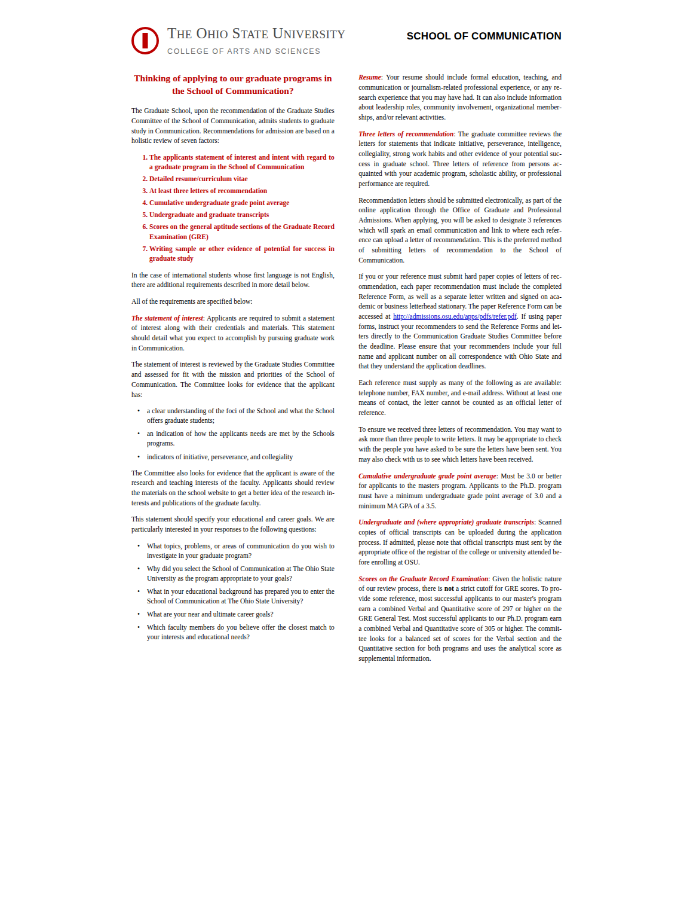THE OHIO STATE UNIVERSITY
College of Arts and Sciences
SCHOOL OF COMMUNICATION
Thinking of applying to our graduate programs in
the School of Communication?
The Graduate School, upon the recommendation of the Graduate Studies Committee of the School of Communication, admits students to graduate study in Communication. Recommendations for admission are based on a holistic review of seven factors:
The applicants statement of interest and intent with regard to a graduate program in the School of Communication
Detailed resume/curriculum vitae
At least three letters of recommendation
Cumulative undergraduate grade point average
Undergraduate and graduate transcripts
Scores on the general aptitude sections of the Graduate Record Examination (GRE)
Writing sample or other evidence of potential for success in graduate study
In the case of international students whose first language is not English, there are additional requirements described in more detail below.
All of the requirements are specified below:
The statement of interest: Applicants are required to submit a statement of interest along with their credentials and materials. This statement should detail what you expect to accomplish by pursuing graduate work in Communication.
The statement of interest is reviewed by the Graduate Studies Committee and assessed for fit with the mission and priorities of the School of Communication. The Committee looks for evidence that the applicant has:
a clear understanding of the foci of the School and what the School offers graduate students;
an indication of how the applicants needs are met by the Schools programs.
indicators of initiative, perseverance, and collegiality
The Committee also looks for evidence that the applicant is aware of the research and teaching interests of the faculty. Applicants should review the materials on the school website to get a better idea of the research interests and publications of the graduate faculty.
This statement should specify your educational and career goals. We are particularly interested in your responses to the following questions:
What topics, problems, or areas of communication do you wish to investigate in your graduate program?
Why did you select the School of Communication at The Ohio State University as the program appropriate to your goals?
What in your educational background has prepared you to enter the School of Communication at The Ohio State University?
What are your near and ultimate career goals?
Which faculty members do you believe offer the closest match to your interests and educational needs?
Resume: Your resume should include formal education, teaching, and communication or journalism-related professional experience, or any research experience that you may have had. It can also include information about leadership roles, community involvement, organizational memberships, and/or relevant activities.
Three letters of recommendation: The graduate committee reviews the letters for statements that indicate initiative, perseverance, intelligence, collegiality, strong work habits and other evidence of your potential success in graduate school. Three letters of reference from persons acquainted with your academic program, scholastic ability, or professional performance are required.
Recommendation letters should be submitted electronically, as part of the online application through the Office of Graduate and Professional Admissions. When applying, you will be asked to designate 3 references which will spark an email communication and link to where each reference can upload a letter of recommendation. This is the preferred method of submitting letters of recommendation to the School of Communication.
If you or your reference must submit hard paper copies of letters of recommendation, each paper recommendation must include the completed Reference Form, as well as a separate letter written and signed on academic or business letterhead stationary. The paper Reference Form can be accessed at http://admissions.osu.edu/apps/pdfs/refer.pdf. If using paper forms, instruct your recommenders to send the Reference Forms and letters directly to the Communication Graduate Studies Committee before the deadline. Please ensure that your recommenders include your full name and applicant number on all correspondence with Ohio State and that they understand the application deadlines.
Each reference must supply as many of the following as are available: telephone number, FAX number, and e-mail address. Without at least one means of contact, the letter cannot be counted as an official letter of reference.
To ensure we received three letters of recommendation. You may want to ask more than three people to write letters. It may be appropriate to check with the people you have asked to be sure the letters have been sent. You may also check with us to see which letters have been received.
Cumulative undergraduate grade point average: Must be 3.0 or better for applicants to the masters program. Applicants to the Ph.D. program must have a minimum undergraduate grade point average of 3.0 and a minimum MA GPA of a 3.5.
Undergraduate and (where appropriate) graduate transcripts: Scanned copies of official transcripts can be uploaded during the application process. If admitted, please note that official transcripts must sent by the appropriate office of the registrar of the college or university attended before enrolling at OSU.
Scores on the Graduate Record Examination: Given the holistic nature of our review process, there is not a strict cutoff for GRE scores. To provide some reference, most successful applicants to our master's program earn a combined Verbal and Quantitative score of 297 or higher on the GRE General Test. Most successful applicants to our Ph.D. program earn a combined Verbal and Quantitative score of 305 or higher. The committee looks for a balanced set of scores for the Verbal section and the Quantitative section for both programs and uses the analytical score as supplemental information.